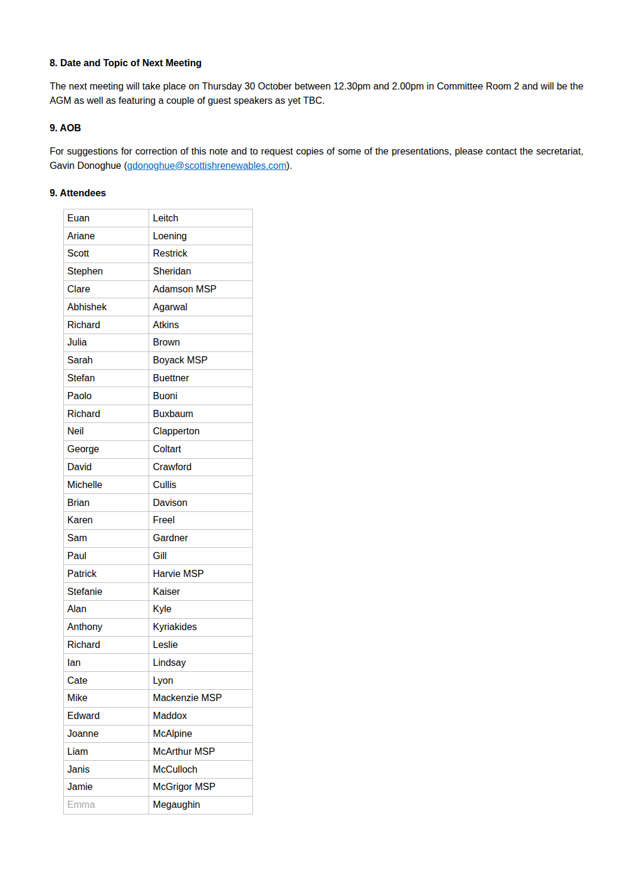8. Date and Topic of Next Meeting
The next meeting will take place on Thursday 30 October between 12.30pm and 2.00pm in Committee Room 2 and will be the AGM as well as featuring a couple of guest speakers as yet TBC.
9. AOB
For suggestions for correction of this note and to request copies of some of the presentations, please contact the secretariat, Gavin Donoghue (gdonoghue@scottishrenewables.com).
9. Attendees
| Euan | Leitch |
| Ariane | Loening |
| Scott | Restrick |
| Stephen | Sheridan |
| Clare | Adamson MSP |
| Abhishek | Agarwal |
| Richard | Atkins |
| Julia | Brown |
| Sarah | Boyack MSP |
| Stefan | Buettner |
| Paolo | Buoni |
| Richard | Buxbaum |
| Neil | Clapperton |
| George | Coltart |
| David | Crawford |
| Michelle | Cullis |
| Brian | Davison |
| Karen | Freel |
| Sam | Gardner |
| Paul | Gill |
| Patrick | Harvie MSP |
| Stefanie | Kaiser |
| Alan | Kyle |
| Anthony | Kyriakides |
| Richard | Leslie |
| Ian | Lindsay |
| Cate | Lyon |
| Mike | Mackenzie MSP |
| Edward | Maddox |
| Joanne | McAlpine |
| Liam | McArthur MSP |
| Janis | McCulloch |
| Jamie | McGrigor MSP |
| Emma | Megaughin |